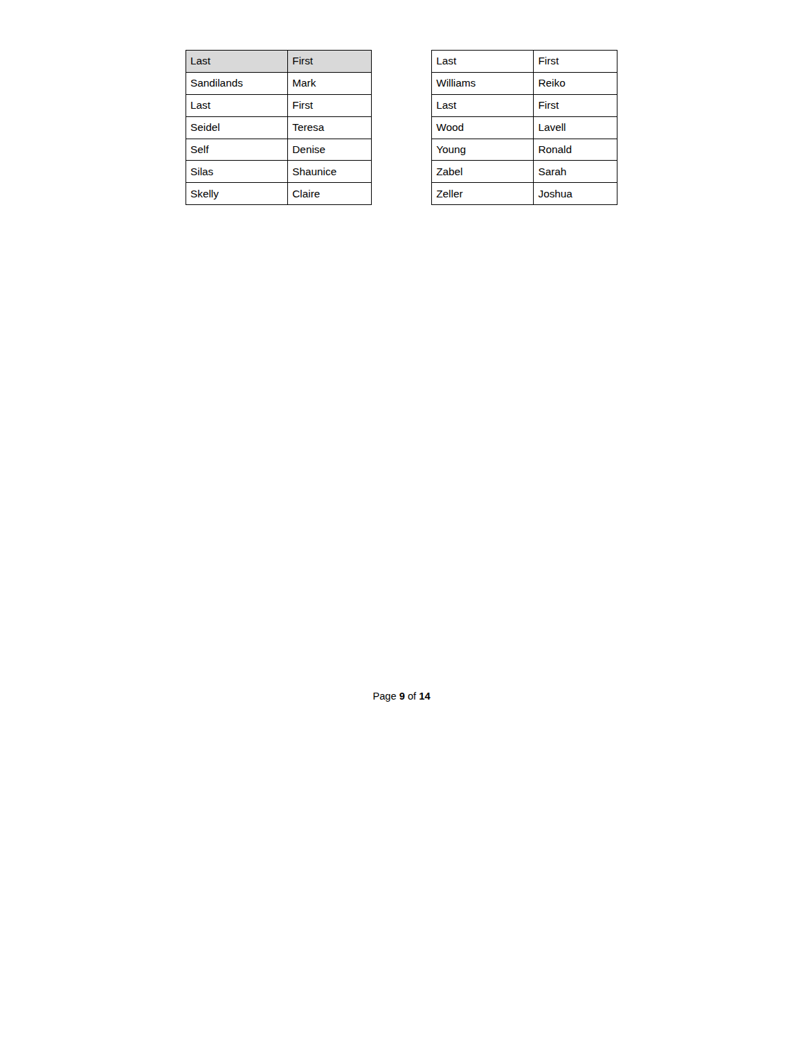| Last | First |
| --- | --- |
| Sandilands | Mark |
| Last | First |
| Seidel | Teresa |
| Self | Denise |
| Silas | Shaunice |
| Skelly | Claire |
| Last | First |
| --- | --- |
| Williams | Reiko |
| Last | First |
| Wood | Lavell |
| Young | Ronald |
| Zabel | Sarah |
| Zeller | Joshua |
Page 9 of 14